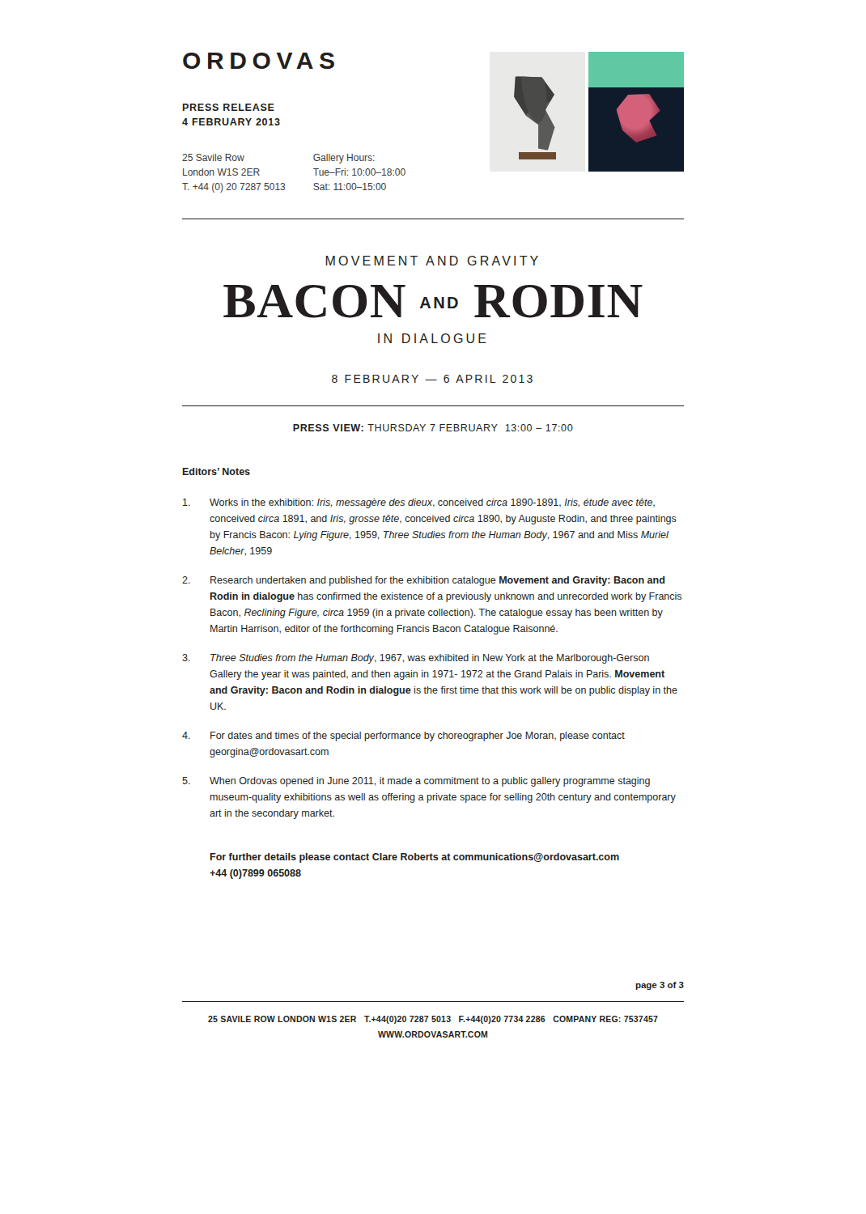ORDOVAS
PRESS RELEASE
4 FEBRUARY 2013
25 Savile Row
London W1S 2ER
T. +44 (0) 20 7287 5013
Gallery Hours:
Tue–Fri: 10:00–18:00
Sat: 11:00–15:00
MOVEMENT AND GRAVITY
BACON AND RODIN
IN DIALOGUE
8 FEBRUARY — 6 APRIL 2013
PRESS VIEW: THURSDAY 7 FEBRUARY 13:00 – 17:00
Editors’ Notes
Works in the exhibition: Iris, messagère des dieux, conceived circa 1890-1891, Iris, étude avec tête, conceived circa 1891, and Iris, grosse tête, conceived circa 1890, by Auguste Rodin, and three paintings by Francis Bacon: Lying Figure, 1959, Three Studies from the Human Body, 1967 and and Miss Muriel Belcher, 1959
Research undertaken and published for the exhibition catalogue Movement and Gravity: Bacon and Rodin in dialogue has confirmed the existence of a previously unknown and unrecorded work by Francis Bacon, Reclining Figure, circa 1959 (in a private collection). The catalogue essay has been written by Martin Harrison, editor of the forthcoming Francis Bacon Catalogue Raisonné.
Three Studies from the Human Body, 1967, was exhibited in New York at the Marlborough-Gerson Gallery the year it was painted, and then again in 1971- 1972 at the Grand Palais in Paris. Movement and Gravity: Bacon and Rodin in dialogue is the first time that this work will be on public display in the UK.
For dates and times of the special performance by choreographer Joe Moran, please contact georgina@ordovasart.com
When Ordovas opened in June 2011, it made a commitment to a public gallery programme staging museum-quality exhibitions as well as offering a private space for selling 20th century and contemporary art in the secondary market.
For further details please contact Clare Roberts at communications@ordovasart.com
+44 (0)7899 065088
page 3 of 3
25 SAVILE ROW LONDON W1S 2ER T.+44(0)20 7287 5013 F.+44(0)20 7734 2286 COMPANY REG: 7537457
WWW.ORDOVASART.COM